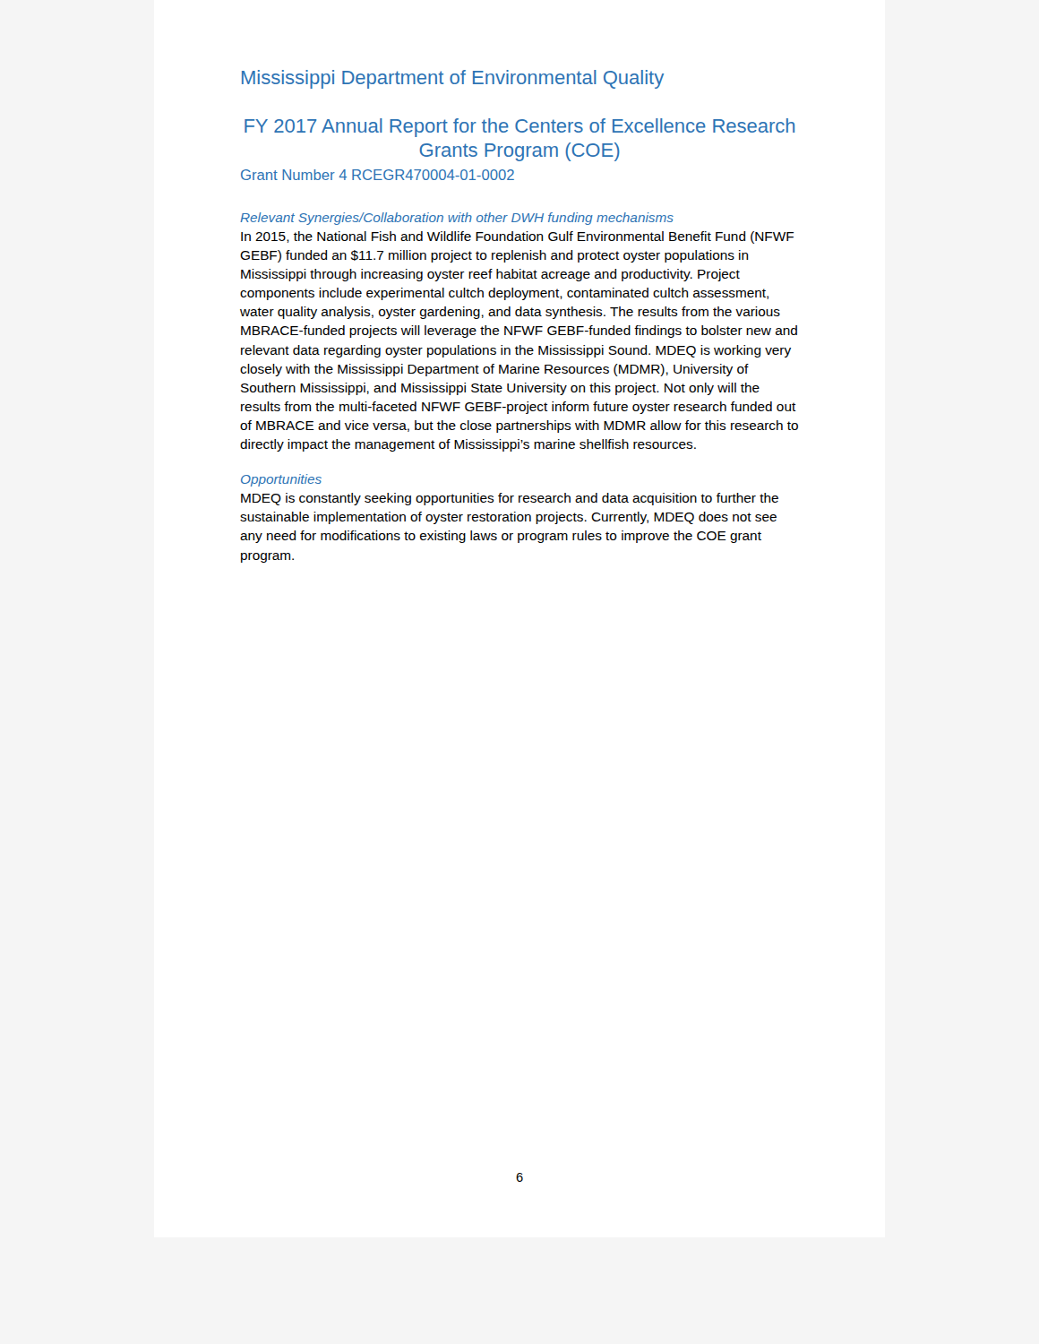Mississippi Department of Environmental Quality
FY 2017 Annual Report for the Centers of Excellence Research Grants Program (COE)
Grant Number 4 RCEGR470004-01-0002
Relevant Synergies/Collaboration with other DWH funding mechanisms
In 2015, the National Fish and Wildlife Foundation Gulf Environmental Benefit Fund (NFWF GEBF) funded an $11.7 million project to replenish and protect oyster populations in Mississippi through increasing oyster reef habitat acreage and productivity. Project components include experimental cultch deployment, contaminated cultch assessment, water quality analysis, oyster gardening, and data synthesis. The results from the various MBRACE-funded projects will leverage the NFWF GEBF-funded findings to bolster new and relevant data regarding oyster populations in the Mississippi Sound. MDEQ is working very closely with the Mississippi Department of Marine Resources (MDMR), University of Southern Mississippi, and Mississippi State University on this project. Not only will the results from the multi-faceted NFWF GEBF-project inform future oyster research funded out of MBRACE and vice versa, but the close partnerships with MDMR allow for this research to directly impact the management of Mississippi’s marine shellfish resources.
Opportunities
MDEQ is constantly seeking opportunities for research and data acquisition to further the sustainable implementation of oyster restoration projects. Currently, MDEQ does not see any need for modifications to existing laws or program rules to improve the COE grant program.
6